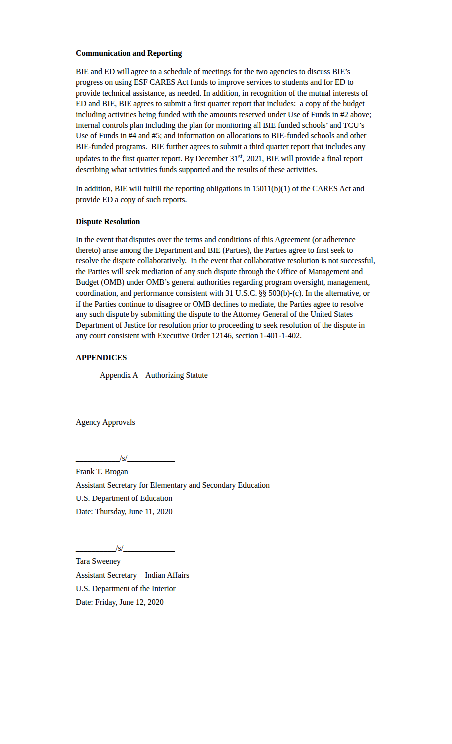Communication and Reporting
BIE and ED will agree to a schedule of meetings for the two agencies to discuss BIE’s progress on using ESF CARES Act funds to improve services to students and for ED to provide technical assistance, as needed. In addition, in recognition of the mutual interests of ED and BIE, BIE agrees to submit a first quarter report that includes: a copy of the budget including activities being funded with the amounts reserved under Use of Funds in #2 above; internal controls plan including the plan for monitoring all BIE funded schools’ and TCU’s Use of Funds in #4 and #5; and information on allocations to BIE-funded schools and other BIE-funded programs. BIE further agrees to submit a third quarter report that includes any updates to the first quarter report. By December 31st, 2021, BIE will provide a final report describing what activities funds supported and the results of these activities.
In addition, BIE will fulfill the reporting obligations in 15011(b)(1) of the CARES Act and provide ED a copy of such reports.
Dispute Resolution
In the event that disputes over the terms and conditions of this Agreement (or adherence thereto) arise among the Department and BIE (Parties), the Parties agree to first seek to resolve the dispute collaboratively. In the event that collaborative resolution is not successful, the Parties will seek mediation of any such dispute through the Office of Management and Budget (OMB) under OMB’s general authorities regarding program oversight, management, coordination, and performance consistent with 31 U.S.C. §§ 503(b)-(c). In the alternative, or if the Parties continue to disagree or OMB declines to mediate, the Parties agree to resolve any such dispute by submitting the dispute to the Attorney General of the United States Department of Justice for resolution prior to proceeding to seek resolution of the dispute in any court consistent with Executive Order 12146, section 1-401-1-402.
APPENDICES
Appendix A – Authorizing Statute
Agency Approvals
___________/s/____________
Frank T. Brogan
Assistant Secretary for Elementary and Secondary Education
U.S. Department of Education
Date: Thursday, June 11, 2020
__________/s/_____________
Tara Sweeney
Assistant Secretary – Indian Affairs
U.S. Department of the Interior
Date: Friday, June 12, 2020